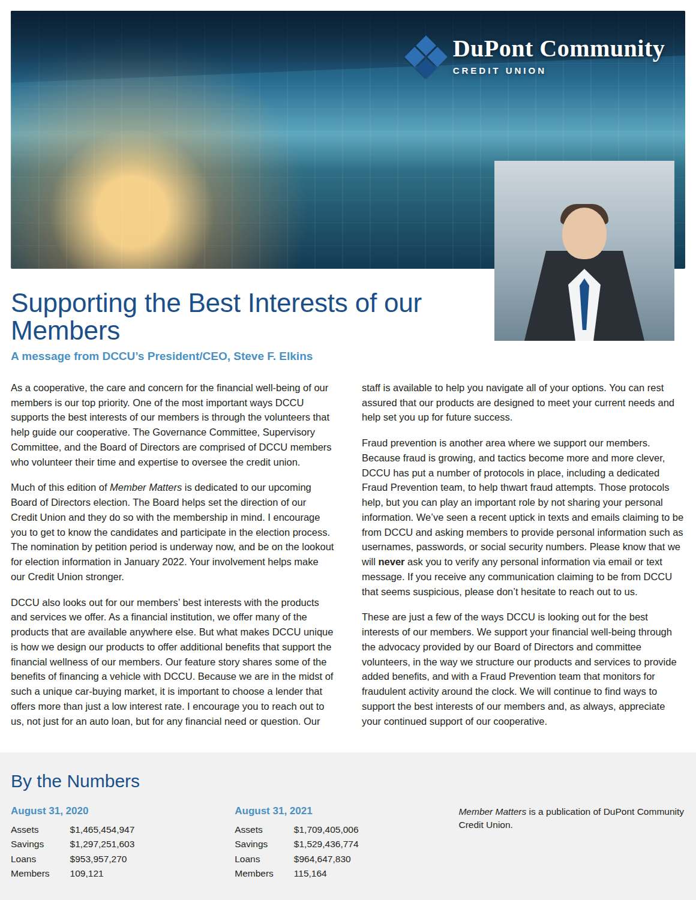DuPont Community
CREDIT UNION
Supporting the Best Interests of our Members
A message from DCCU’s President/CEO, Steve F. Elkins
As a cooperative, the care and concern for the financial well-being of our members is our top priority. One of the most important ways DCCU supports the best interests of our members is through the volunteers that help guide our cooperative. The Governance Committee, Supervisory Committee, and the Board of Directors are comprised of DCCU members who volunteer their time and expertise to oversee the credit union.
Much of this edition of Member Matters is dedicated to our upcoming Board of Directors election. The Board helps set the direction of our Credit Union and they do so with the membership in mind. I encourage you to get to know the candidates and participate in the election process. The nomination by petition period is underway now, and be on the lookout for election information in January 2022. Your involvement helps make our Credit Union stronger.
DCCU also looks out for our members’ best interests with the products and services we offer. As a financial institution, we offer many of the products that are available anywhere else. But what makes DCCU unique is how we design our products to offer additional benefits that support the financial wellness of our members. Our feature story shares some of the benefits of financing a vehicle with DCCU. Because we are in the midst of such a unique car-buying market, it is important to choose a lender that offers more than just a low interest rate. I encourage you to reach out to us, not just for an auto loan, but for any financial need or question. Our staff is available to help you navigate all of your options. You can rest assured that our products are designed to meet your current needs and help set you up for future success.
Fraud prevention is another area where we support our members. Because fraud is growing, and tactics become more and more clever, DCCU has put a number of protocols in place, including a dedicated Fraud Prevention team, to help thwart fraud attempts. Those protocols help, but you can play an important role by not sharing your personal information. We’ve seen a recent uptick in texts and emails claiming to be from DCCU and asking members to provide personal information such as usernames, passwords, or social security numbers. Please know that we will never ask you to verify any personal information via email or text message. If you receive any communication claiming to be from DCCU that seems suspicious, please don’t hesitate to reach out to us.
These are just a few of the ways DCCU is looking out for the best interests of our members. We support your financial well-being through the advocacy provided by our Board of Directors and committee volunteers, in the way we structure our products and services to provide added benefits, and with a Fraud Prevention team that monitors for fraudulent activity around the clock. We will continue to find ways to support the best interests of our members and, as always, appreciate your continued support of our cooperative.
By the Numbers
August 31, 2020
| Assets | $1,465,454,947 |
| Savings | $1,297,251,603 |
| Loans | $953,957,270 |
| Members | 109,121 |
August 31, 2021
| Assets | $1,709,405,006 |
| Savings | $1,529,436,774 |
| Loans | $964,647,830 |
| Members | 115,164 |
Member Matters is a publication of DuPont Community Credit Union.